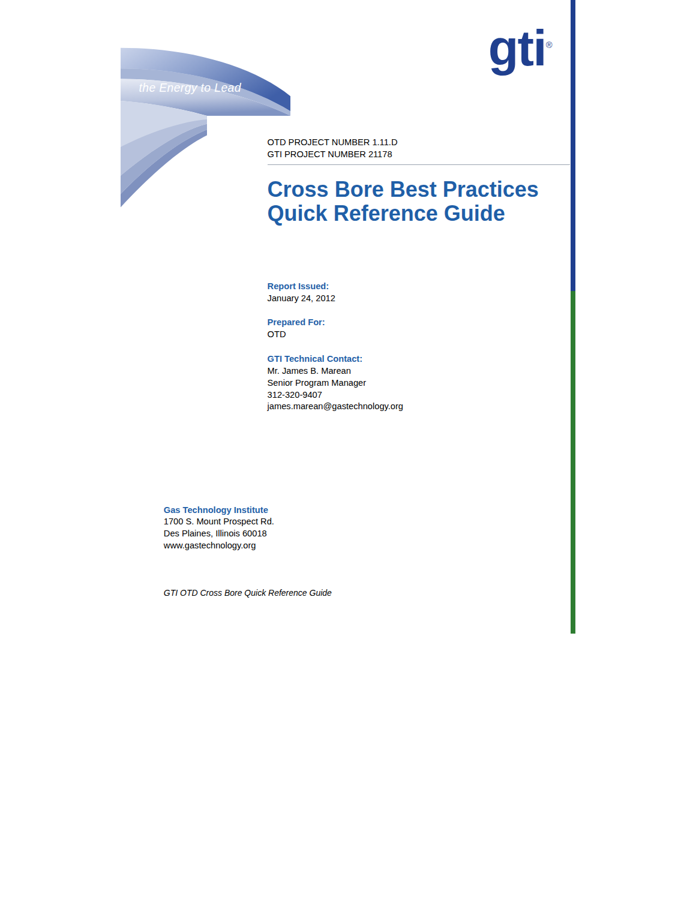gti®
the Energy to Lead
OTD PROJECT NUMBER 1.11.D
GTI PROJECT NUMBER 21178
Cross Bore Best Practices
Quick Reference Guide
Report Issued: January 24, 2012
Prepared For: OTD
GTI Technical Contact: Mr. James B. Marean
Senior Program Manager
312-320-9407
james.marean@gastechnology.org
Gas Technology Institute
1700 S. Mount Prospect Rd.
Des Plaines, Illinois 60018
www.gastechnology.org
GTI OTD Cross Bore Quick Reference Guide